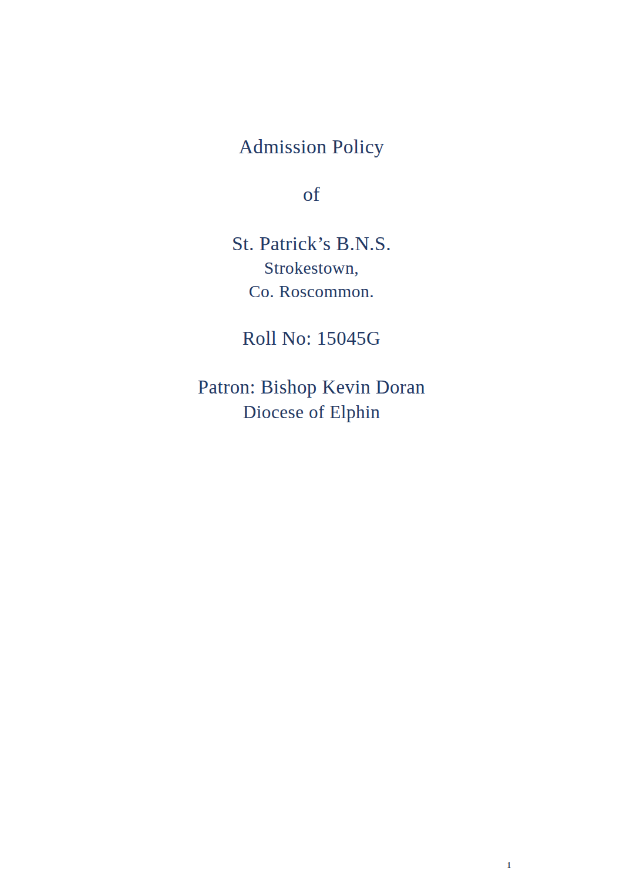Admission Policy
of
St. Patrick’s B.N.S. Strokestown, Co. Roscommon.
Roll No: 15045G
Patron: Bishop Kevin Doran Diocese of Elphin
1